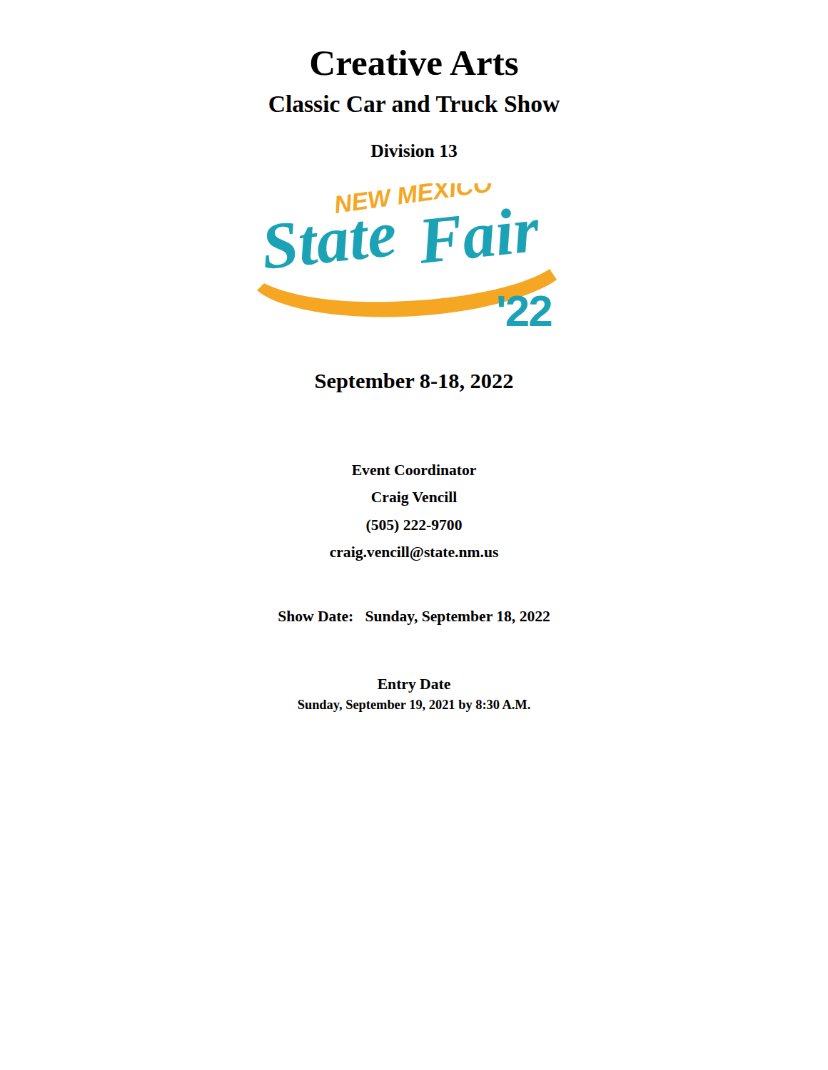Creative Arts
Classic Car and Truck Show
Division 13
New Mexico State Fair '22 logo NEW MEXICO State Fair '22
September 8-18, 2022
Event Coordinator
Craig Vencill
(505) 222-9700
craig.vencill@state.nm.us
Show Date: Sunday, September 18, 2022
Entry Date Sunday, September 19, 2021 by 8:30 A.M.